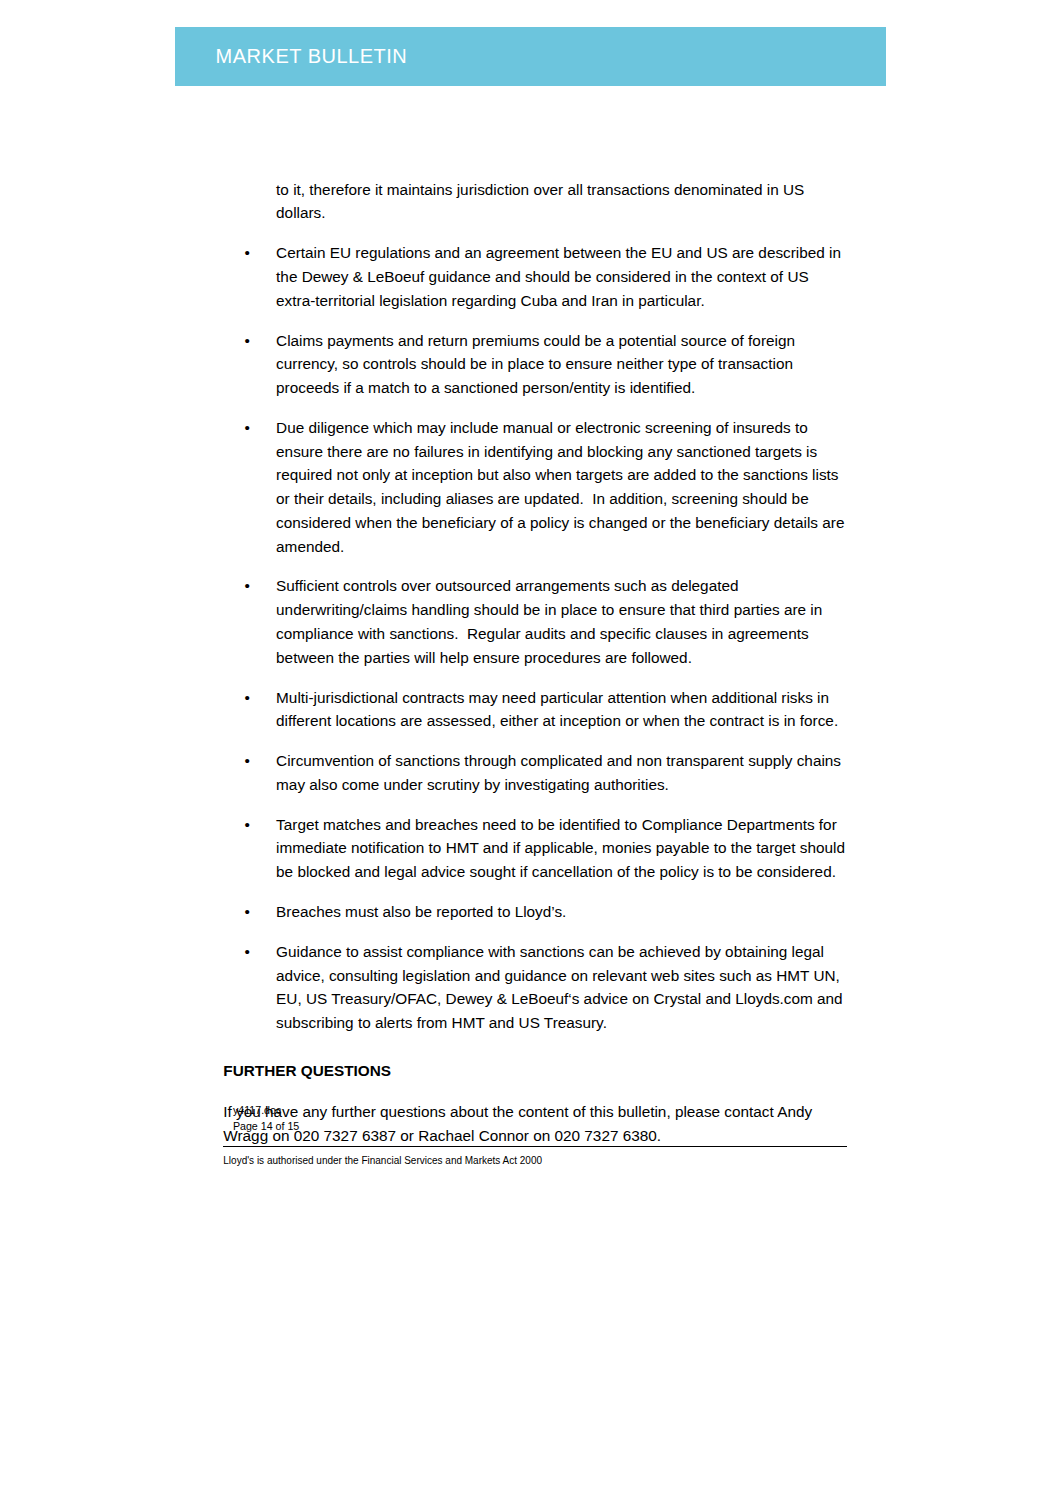MARKET BULLETIN
to it, therefore it maintains jurisdiction over all transactions denominated in US dollars.
Certain EU regulations and an agreement between the EU and US are described in the Dewey & LeBoeuf guidance and should be considered in the context of US extra-territorial legislation regarding Cuba and Iran in particular.
Claims payments and return premiums could be a potential source of foreign currency, so controls should be in place to ensure neither type of transaction proceeds if a match to a sanctioned person/entity is identified.
Due diligence which may include manual or electronic screening of insureds to ensure there are no failures in identifying and blocking any sanctioned targets is required not only at inception but also when targets are added to the sanctions lists or their details, including aliases are updated. In addition, screening should be considered when the beneficiary of a policy is changed or the beneficiary details are amended.
Sufficient controls over outsourced arrangements such as delegated underwriting/claims handling should be in place to ensure that third parties are in compliance with sanctions. Regular audits and specific clauses in agreements between the parties will help ensure procedures are followed.
Multi-jurisdictional contracts may need particular attention when additional risks in different locations are assessed, either at inception or when the contract is in force.
Circumvention of sanctions through complicated and non transparent supply chains may also come under scrutiny by investigating authorities.
Target matches and breaches need to be identified to Compliance Departments for immediate notification to HMT and if applicable, monies payable to the target should be blocked and legal advice sought if cancellation of the policy is to be considered.
Breaches must also be reported to Lloyd’s.
Guidance to assist compliance with sanctions can be achieved by obtaining legal advice, consulting legislation and guidance on relevant web sites such as HMT UN, EU, US Treasury/OFAC, Dewey & LeBoeuf‘s advice on Crystal and Lloyds.com and subscribing to alerts from HMT and US Treasury.
FURTHER QUESTIONS
If you have any further questions about the content of this bulletin, please contact Andy Wragg on 020 7327 6387 or Rachael Connor on 020 7327 6380.
y4117.doc
Page 14 of 15
Lloyd's is authorised under the Financial Services and Markets Act 2000